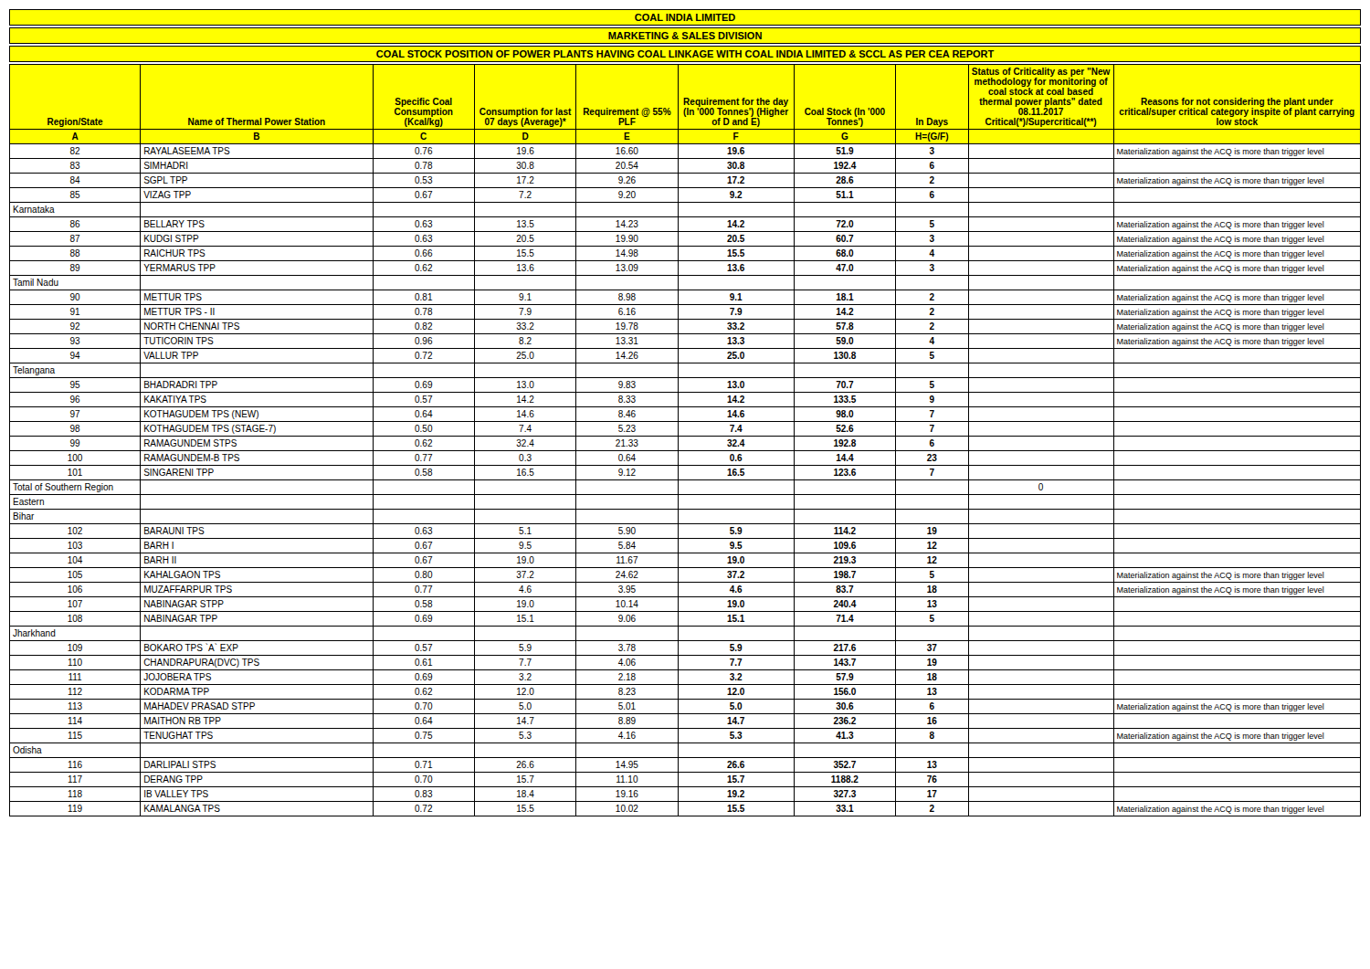COAL INDIA LIMITED
MARKETING & SALES DIVISION
COAL STOCK POSITION OF POWER PLANTS HAVING COAL LINKAGE WITH COAL INDIA LIMITED & SCCL AS PER CEA REPORT
| Region/State | Name of Thermal Power Station | Specific Coal Consumption (Kcal/kg) | Consumption for last 07 days (Average)* | Requirement @ 55% PLF | Requirement for the day (In '000 Tonnes') (Higher of D and E) | Coal Stock (In '000 Tonnes') | In Days | Status of Criticality as per "New methodology for monitoring of coal stock at coal based thermal power plants" dated 08.11.2017 Critical(*)/Supercritical(**) | Reasons for not considering the plant under critical/super critical category inspite of plant carrying low stock |
| --- | --- | --- | --- | --- | --- | --- | --- | --- | --- |
| A | B | C | D | E | F | G | H=(G/F) | | |
| 82 | RAYALASEEMA TPS | 0.76 | 19.6 | 16.60 | 19.6 | 51.9 | 3 | | Materialization against the ACQ is more than trigger level |
| 83 | SIMHADRI | 0.78 | 30.8 | 20.54 | 30.8 | 192.4 | 6 | | |
| 84 | SGPL TPP | 0.53 | 17.2 | 9.26 | 17.2 | 28.6 | 2 | | Materialization against the ACQ is more than trigger level |
| 85 | VIZAG TPP | 0.67 | 7.2 | 9.20 | 9.2 | 51.1 | 6 | | |
| Karnataka | | | | | | | | | |
| 86 | BELLARY TPS | 0.63 | 13.5 | 14.23 | 14.2 | 72.0 | 5 | | Materialization against the ACQ is more than trigger level |
| 87 | KUDGI STPP | 0.63 | 20.5 | 19.90 | 20.5 | 60.7 | 3 | | Materialization against the ACQ is more than trigger level |
| 88 | RAICHUR TPS | 0.66 | 15.5 | 14.98 | 15.5 | 68.0 | 4 | | Materialization against the ACQ is more than trigger level |
| 89 | YERMARUS TPP | 0.62 | 13.6 | 13.09 | 13.6 | 47.0 | 3 | | Materialization against the ACQ is more than trigger level |
| Tamil Nadu | | | | | | | | | |
| 90 | METTUR TPS | 0.81 | 9.1 | 8.98 | 9.1 | 18.1 | 2 | | Materialization against the ACQ is more than trigger level |
| 91 | METTUR TPS - II | 0.78 | 7.9 | 6.16 | 7.9 | 14.2 | 2 | | Materialization against the ACQ is more than trigger level |
| 92 | NORTH CHENNAI TPS | 0.82 | 33.2 | 19.78 | 33.2 | 57.8 | 2 | | Materialization against the ACQ is more than trigger level |
| 93 | TUTICORIN TPS | 0.96 | 8.2 | 13.31 | 13.3 | 59.0 | 4 | | Materialization against the ACQ is more than trigger level |
| 94 | VALLUR TPP | 0.72 | 25.0 | 14.26 | 25.0 | 130.8 | 5 | | |
| Telangana | | | | | | | | | |
| 95 | BHADRADRI TPP | 0.69 | 13.0 | 9.83 | 13.0 | 70.7 | 5 | | |
| 96 | KAKATIYA TPS | 0.57 | 14.2 | 8.33 | 14.2 | 133.5 | 9 | | |
| 97 | KOTHAGUDEM TPS (NEW) | 0.64 | 14.6 | 8.46 | 14.6 | 98.0 | 7 | | |
| 98 | KOTHAGUDEM TPS (STAGE-7) | 0.50 | 7.4 | 5.23 | 7.4 | 52.6 | 7 | | |
| 99 | RAMAGUNDEM STPS | 0.62 | 32.4 | 21.33 | 32.4 | 192.8 | 6 | | |
| 100 | RAMAGUNDEM-B TPS | 0.77 | 0.3 | 0.64 | 0.6 | 14.4 | 23 | | |
| 101 | SINGARENI TPP | 0.58 | 16.5 | 9.12 | 16.5 | 123.6 | 7 | | |
| Total of Southern Region | | | | | | | | 0 | |
| Eastern | | | | | | | | | |
| Bihar | | | | | | | | | |
| 102 | BARAUNI TPS | 0.63 | 5.1 | 5.90 | 5.9 | 114.2 | 19 | | |
| 103 | BARH I | 0.67 | 9.5 | 5.84 | 9.5 | 109.6 | 12 | | |
| 104 | BARH II | 0.67 | 19.0 | 11.67 | 19.0 | 219.3 | 12 | | |
| 105 | KAHALGAON TPS | 0.80 | 37.2 | 24.62 | 37.2 | 198.7 | 5 | | Materialization against the ACQ is more than trigger level |
| 106 | MUZAFFARPUR TPS | 0.77 | 4.6 | 3.95 | 4.6 | 83.7 | 18 | | Materialization against the ACQ is more than trigger level |
| 107 | NABINAGAR STPP | 0.58 | 19.0 | 10.14 | 19.0 | 240.4 | 13 | | |
| 108 | NABINAGAR TPP | 0.69 | 15.1 | 9.06 | 15.1 | 71.4 | 5 | | |
| Jharkhand | | | | | | | | | |
| 109 | BOKARO TPS `A` EXP | 0.57 | 5.9 | 3.78 | 5.9 | 217.6 | 37 | | |
| 110 | CHANDRAPURA(DVC) TPS | 0.61 | 7.7 | 4.06 | 7.7 | 143.7 | 19 | | |
| 111 | JOJOBERA TPS | 0.69 | 3.2 | 2.18 | 3.2 | 57.9 | 18 | | |
| 112 | KODARMA TPP | 0.62 | 12.0 | 8.23 | 12.0 | 156.0 | 13 | | |
| 113 | MAHADEV PRASAD STPP | 0.70 | 5.0 | 5.01 | 5.0 | 30.6 | 6 | | Materialization against the ACQ is more than trigger level |
| 114 | MAITHON RB TPP | 0.64 | 14.7 | 8.89 | 14.7 | 236.2 | 16 | | |
| 115 | TENUGHAT TPS | 0.75 | 5.3 | 4.16 | 5.3 | 41.3 | 8 | | Materialization against the ACQ is more than trigger level |
| Odisha | | | | | | | | | |
| 116 | DARLIPALI STPS | 0.71 | 26.6 | 14.95 | 26.6 | 352.7 | 13 | | |
| 117 | DERANG TPP | 0.70 | 15.7 | 11.10 | 15.7 | 1188.2 | 76 | | |
| 118 | IB VALLEY TPS | 0.83 | 18.4 | 19.16 | 19.2 | 327.3 | 17 | | |
| 119 | KAMALANGA TPS | 0.72 | 15.5 | 10.02 | 15.5 | 33.1 | 2 | | Materialization against the ACQ is more than trigger level |